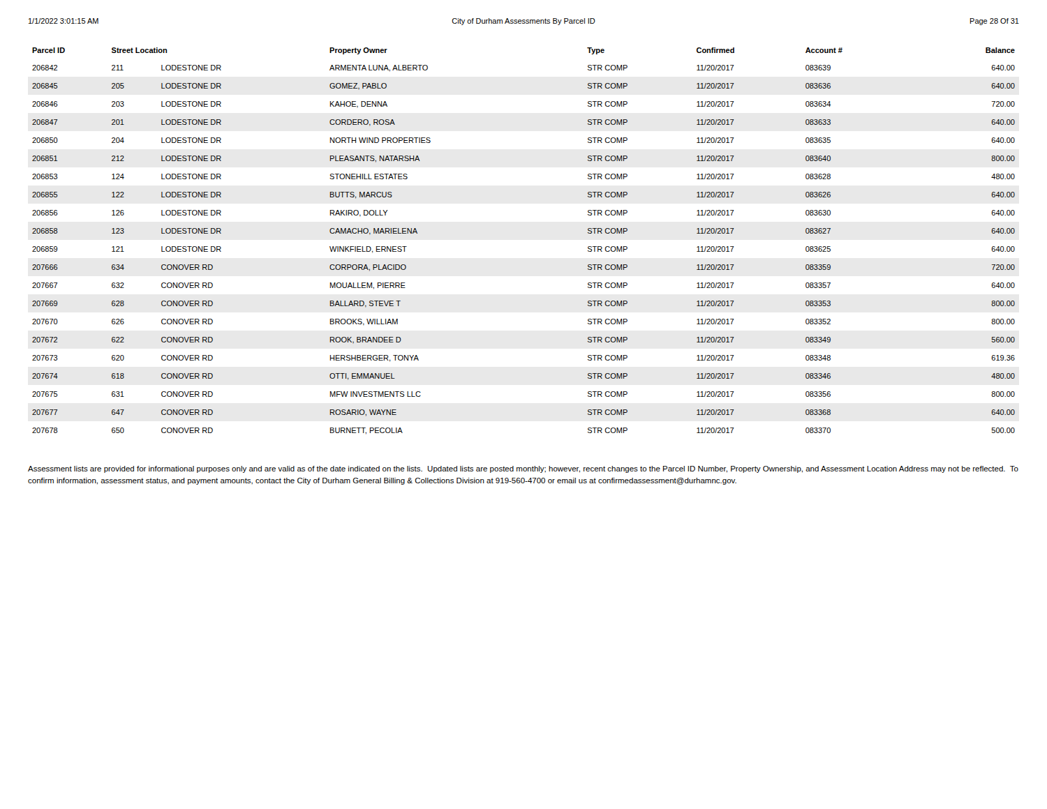1/1/2022 3:01:15 AM
City of Durham Assessments By Parcel ID
Page 28 Of 31
| Parcel ID | Street Location | Property Owner | Type | Confirmed | Account # | Balance |
| --- | --- | --- | --- | --- | --- | --- |
| 206842 | 211 | LODESTONE DR | ARMENTA LUNA, ALBERTO | STR COMP | 11/20/2017 | 083639 | 640.00 |
| 206845 | 205 | LODESTONE DR | GOMEZ, PABLO | STR COMP | 11/20/2017 | 083636 | 640.00 |
| 206846 | 203 | LODESTONE DR | KAHOE, DENNA | STR COMP | 11/20/2017 | 083634 | 720.00 |
| 206847 | 201 | LODESTONE DR | CORDERO, ROSA | STR COMP | 11/20/2017 | 083633 | 640.00 |
| 206850 | 204 | LODESTONE DR | NORTH WIND PROPERTIES | STR COMP | 11/20/2017 | 083635 | 640.00 |
| 206851 | 212 | LODESTONE DR | PLEASANTS, NATARSHA | STR COMP | 11/20/2017 | 083640 | 800.00 |
| 206853 | 124 | LODESTONE DR | STONEHILL ESTATES | STR COMP | 11/20/2017 | 083628 | 480.00 |
| 206855 | 122 | LODESTONE DR | BUTTS, MARCUS | STR COMP | 11/20/2017 | 083626 | 640.00 |
| 206856 | 126 | LODESTONE DR | RAKIRO, DOLLY | STR COMP | 11/20/2017 | 083630 | 640.00 |
| 206858 | 123 | LODESTONE DR | CAMACHO, MARIELENA | STR COMP | 11/20/2017 | 083627 | 640.00 |
| 206859 | 121 | LODESTONE DR | WINKFIELD, ERNEST | STR COMP | 11/20/2017 | 083625 | 640.00 |
| 207666 | 634 | CONOVER RD | CORPORA, PLACIDO | STR COMP | 11/20/2017 | 083359 | 720.00 |
| 207667 | 632 | CONOVER RD | MOUALLEM, PIERRE | STR COMP | 11/20/2017 | 083357 | 640.00 |
| 207669 | 628 | CONOVER RD | BALLARD, STEVE T | STR COMP | 11/20/2017 | 083353 | 800.00 |
| 207670 | 626 | CONOVER RD | BROOKS, WILLIAM | STR COMP | 11/20/2017 | 083352 | 800.00 |
| 207672 | 622 | CONOVER RD | ROOK, BRANDEE D | STR COMP | 11/20/2017 | 083349 | 560.00 |
| 207673 | 620 | CONOVER RD | HERSHBERGER, TONYA | STR COMP | 11/20/2017 | 083348 | 619.36 |
| 207674 | 618 | CONOVER RD | OTTI, EMMANUEL | STR COMP | 11/20/2017 | 083346 | 480.00 |
| 207675 | 631 | CONOVER RD | MFW INVESTMENTS LLC | STR COMP | 11/20/2017 | 083356 | 800.00 |
| 207677 | 647 | CONOVER RD | ROSARIO, WAYNE | STR COMP | 11/20/2017 | 083368 | 640.00 |
| 207678 | 650 | CONOVER RD | BURNETT, PECOLIA | STR COMP | 11/20/2017 | 083370 | 500.00 |
Assessment lists are provided for informational purposes only and are valid as of the date indicated on the lists. Updated lists are posted monthly; however, recent changes to the Parcel ID Number, Property Ownership, and Assessment Location Address may not be reflected. To confirm information, assessment status, and payment amounts, contact the City of Durham General Billing & Collections Division at 919-560-4700 or email us at confirmedassessment@durhamnc.gov.